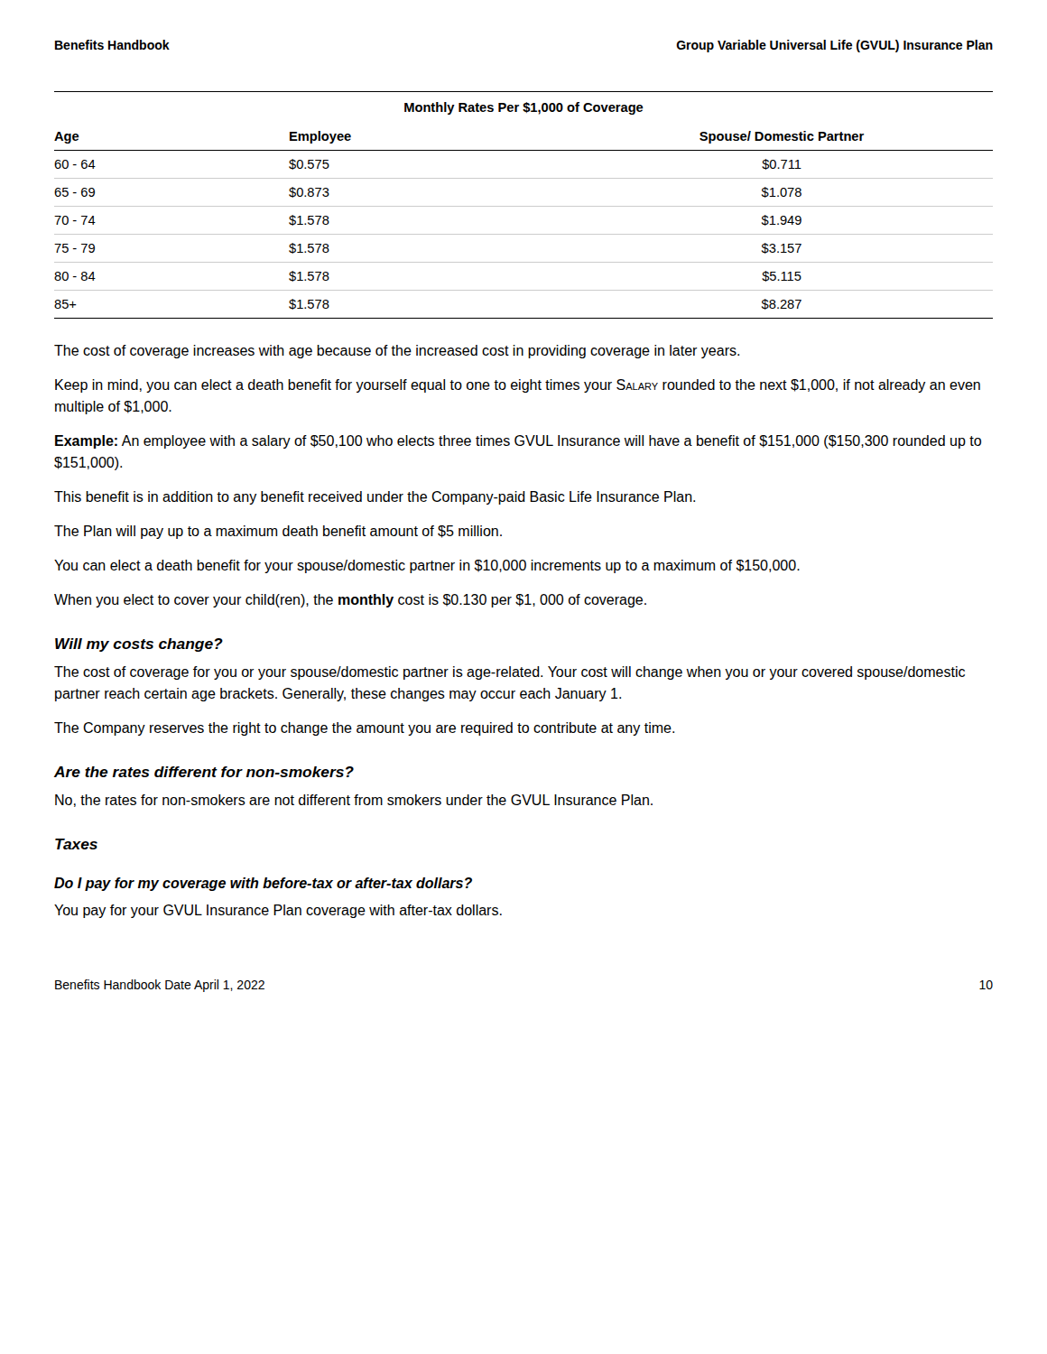Benefits Handbook Group Variable Universal Life (GVUL) Insurance Plan
Monthly Rates Per $1,000 of Coverage
| Age | Employee | Spouse/ Domestic Partner |
| --- | --- | --- |
| 60 - 64 | $0.575 | $0.711 |
| 65 - 69 | $0.873 | $1.078 |
| 70 - 74 | $1.578 | $1.949 |
| 75 - 79 | $1.578 | $3.157 |
| 80 - 84 | $1.578 | $5.115 |
| 85+ | $1.578 | $8.287 |
The cost of coverage increases with age because of the increased cost in providing coverage in later years.
Keep in mind, you can elect a death benefit for yourself equal to one to eight times your Salary rounded to the next $1,000, if not already an even multiple of $1,000.
Example: An employee with a salary of $50,100 who elects three times GVUL Insurance will have a benefit of $151,000 ($150,300 rounded up to $151,000).
This benefit is in addition to any benefit received under the Company-paid Basic Life Insurance Plan.
The Plan will pay up to a maximum death benefit amount of $5 million.
You can elect a death benefit for your spouse/domestic partner in $10,000 increments up to a maximum of $150,000.
When you elect to cover your child(ren), the monthly cost is $0.130 per $1, 000 of coverage.
Will my costs change?
The cost of coverage for you or your spouse/domestic partner is age-related. Your cost will change when you or your covered spouse/domestic partner reach certain age brackets. Generally, these changes may occur each January 1.
The Company reserves the right to change the amount you are required to contribute at any time.
Are the rates different for non-smokers?
No, the rates for non-smokers are not different from smokers under the GVUL Insurance Plan.
Taxes
Do I pay for my coverage with before-tax or after-tax dollars?
You pay for your GVUL Insurance Plan coverage with after-tax dollars.
Benefits Handbook Date April 1, 2022 10